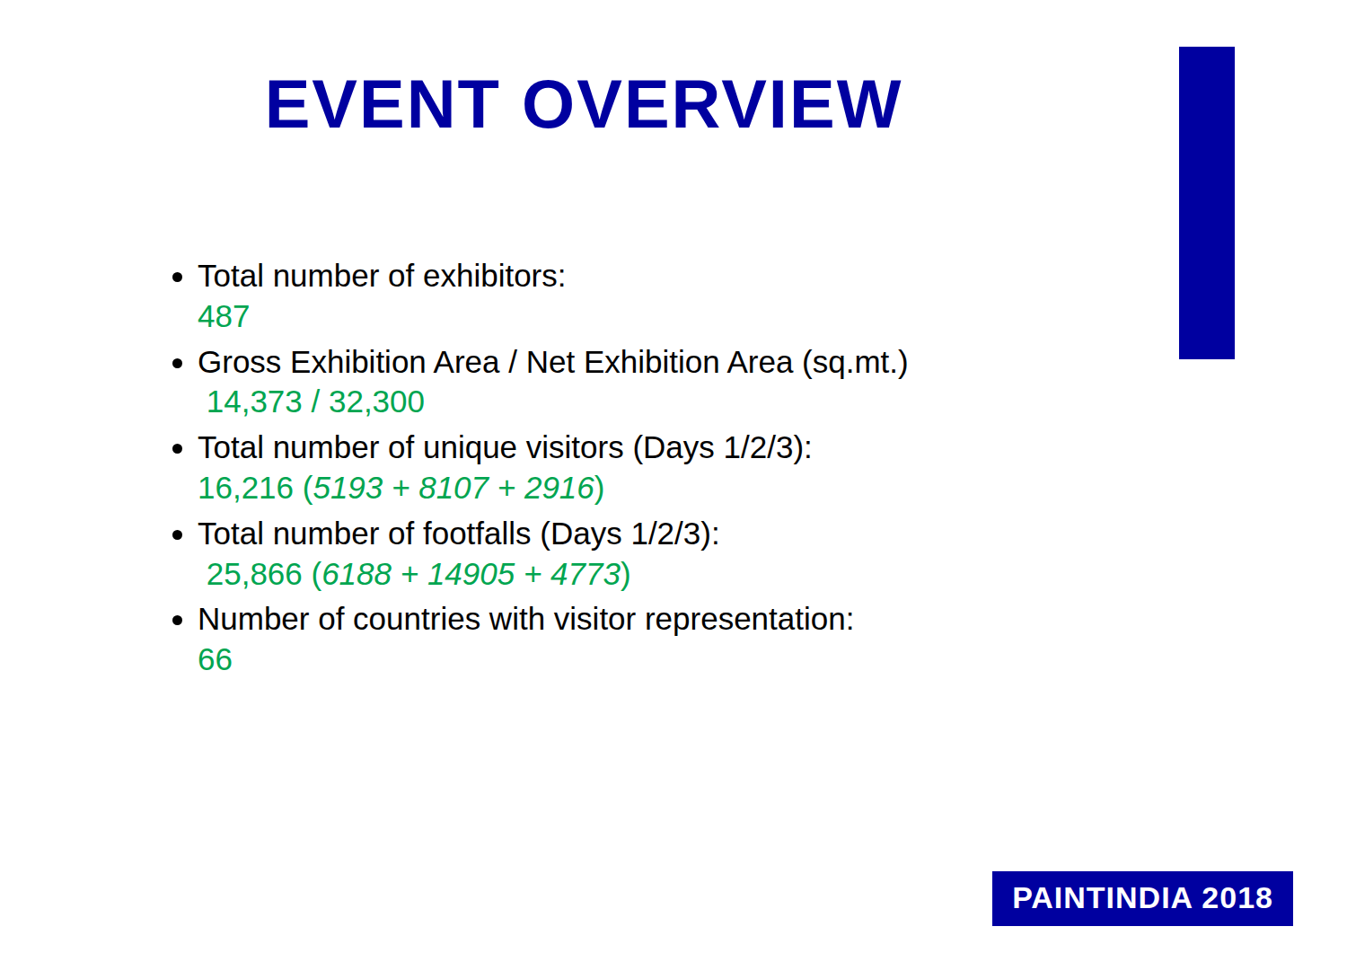Event Overview
Total number of exhibitors:
487
Gross Exhibition Area / Net Exhibition Area (sq.mt.)
14,373 / 32,300
Total number of unique visitors (Days 1/2/3):
16,216 (5193 + 8107 + 2916)
Total number of footfalls (Days 1/2/3):
25,866 (6188 + 14905 + 4773)
Number of countries with visitor representation:
66
PaintIndia 2018